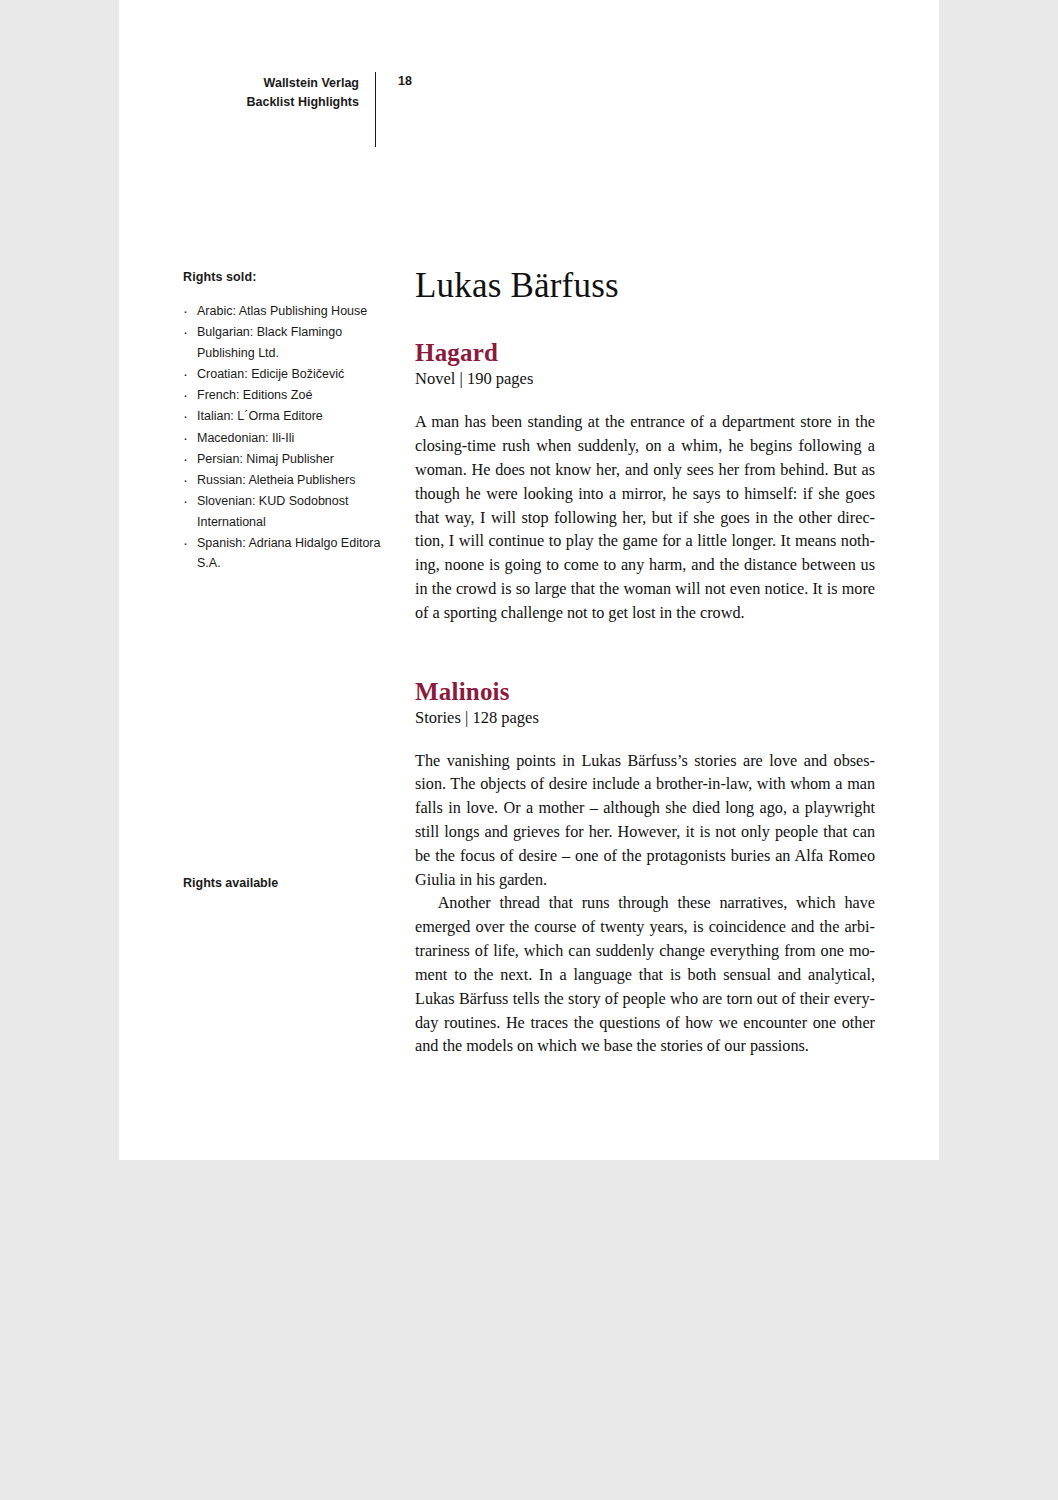Wallstein Verlag
Backlist Highlights
18
Rights sold:
Arabic: Atlas Publishing House
Bulgarian: Black Flamingo Publishing Ltd.
Croatian: Edicije Božičević
French: Editions Zoé
Italian: L´Orma Editore
Macedonian: Ili-Ili
Persian: Nimaj Publisher
Russian: Aletheia Publishers
Slovenian: KUD Sodobnost International
Spanish: Adriana Hidalgo Editora S.A.
Rights available
Lukas Bärfuss
Hagard
Novel | 190 pages
A man has been standing at the entrance of a department store in the closing-time rush when suddenly, on a whim, he begins following a woman. He does not know her, and only sees her from behind. But as though he were looking into a mirror, he says to himself: if she goes that way, I will stop following her, but if she goes in the other direction, I will continue to play the game for a little longer. It means nothing, noone is going to come to any harm, and the distance between us in the crowd is so large that the woman will not even notice. It is more of a sporting challenge not to get lost in the crowd.
Malinois
Stories | 128 pages
The vanishing points in Lukas Bärfuss’s stories are love and obsession. The objects of desire include a brother-in-law, with whom a man falls in love. Or a mother – although she died long ago, a playwright still longs and grieves for her. However, it is not only people that can be the focus of desire – one of the protagonists buries an Alfa Romeo Giulia in his garden.
Another thread that runs through these narratives, which have emerged over the course of twenty years, is coincidence and the arbitrariness of life, which can suddenly change everything from one moment to the next. In a language that is both sensual and analytical, Lukas Bärfuss tells the story of people who are torn out of their everyday routines. He traces the questions of how we encounter one other and the models on which we base the stories of our passions.